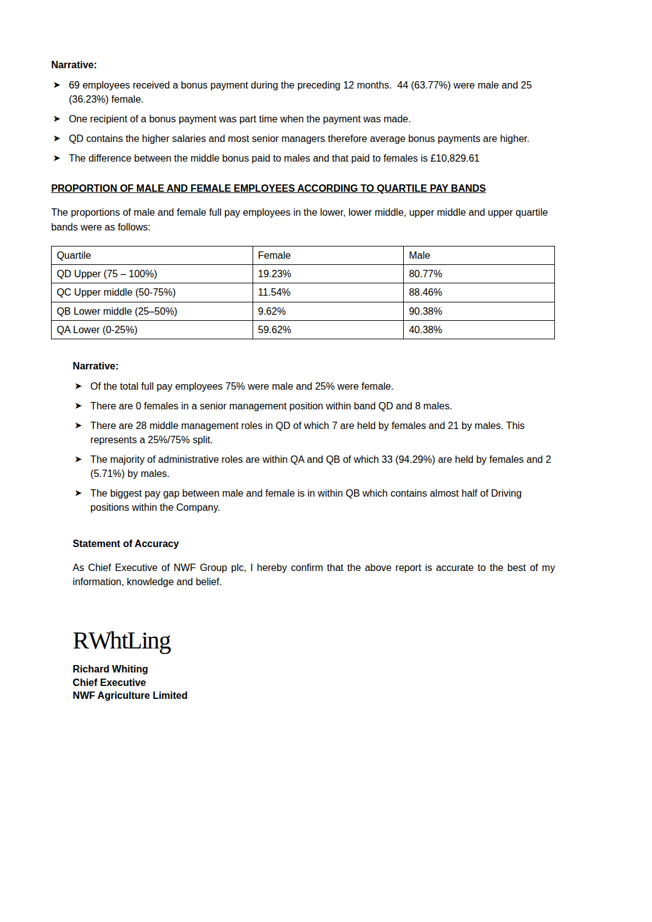Narrative:
69 employees received a bonus payment during the preceding 12 months. 44 (63.77%) were male and 25 (36.23%) female.
One recipient of a bonus payment was part time when the payment was made.
QD contains the higher salaries and most senior managers therefore average bonus payments are higher.
The difference between the middle bonus paid to males and that paid to females is £10,829.61
Proportion of male and female employees according to quartile pay bands
The proportions of male and female full pay employees in the lower, lower middle, upper middle and upper quartile bands were as follows:
| Quartile | Female | Male |
| QD Upper (75 – 100%) | 19.23% | 80.77% |
| QC Upper middle (50-75%) | 11.54% | 88.46% |
| QB Lower middle (25–50%) | 9.62% | 90.38% |
| QA Lower (0-25%) | 59.62% | 40.38% |
Narrative:
Of the total full pay employees 75% were male and 25% were female.
There are 0 females in a senior management position within band QD and 8 males.
There are 28 middle management roles in QD of which 7 are held by females and 21 by males. This represents a 25%/75% split.
The majority of administrative roles are within QA and QB of which 33 (94.29%) are held by females and 2 (5.71%) by males.
The biggest pay gap between male and female is in within QB which contains almost half of Driving positions within the Company.
Statement of Accuracy
As Chief Executive of NWF Group plc, I hereby confirm that the above report is accurate to the best of my information, knowledge and belief.
RWht Ling
Richard Whiting
Chief Executive
NWF Agriculture Limited